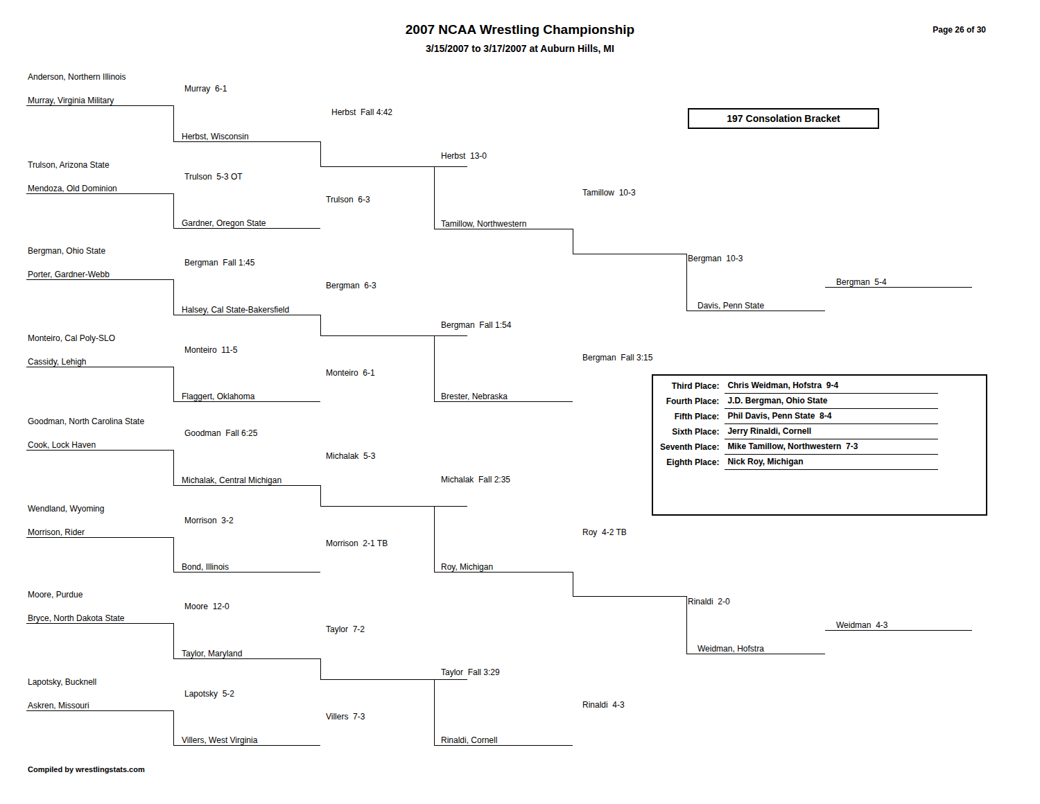2007 NCAA Wrestling Championship
3/15/2007 to 3/17/2007 at Auburn Hills, MI
Page 26 of 30
197 Consolation Bracket
============================================================ ROUND 1 (entrants) — left column, names above the line ============================================================
Anderson, Northern Illinois
Murray, Virginia Military
Murray 6-1
Herbst, Wisconsin
Herbst Fall 4:42
Trulson, Arizona State
Mendoza, Old Dominion
Trulson 5-3 OT
Gardner, Oregon State
Trulson 6-3
Herbst 13-0
Tamillow, Northwestern
Tamillow 10-3
Bergman, Ohio State
Porter, Gardner-Webb
Bergman Fall 1:45
Halsey, Cal State-Bakersfield
Bergman 6-3
Monteiro, Cal Poly-SLO
Cassidy, Lehigh
Monteiro 11-5
Flaggert, Oklahoma
Monteiro 6-1
Bergman Fall 1:54
Brester, Nebraska
Bergman Fall 3:15
Bergman 10-3
Davis, Penn State
Bergman 5-4
Goodman, North Carolina State
Cook, Lock Haven
Goodman Fall 6:25
Michalak, Central Michigan
Michalak 5-3
Wendland, Wyoming
Morrison, Rider
Morrison 3-2
Bond, Illinois
Morrison 2-1 TB
Michalak Fall 2:35
Roy, Michigan
Roy 4-2 TB
Moore, Purdue
Bryce, North Dakota State
Moore 12-0
Taylor, Maryland
Taylor 7-2
Lapotsky, Bucknell
Askren, Missouri
Lapotsky 5-2
Villers, West Virginia
Villers 7-3
Taylor Fall 3:29
Rinaldi, Cornell
Rinaldi 4-3
Rinaldi 2-0
Weidman, Hofstra
Weidman 4-3
============================================================ Placement box ============================================================
| Third Place: | Chris Weidman, Hofstra 9-4 |
| Fourth Place: | J.D. Bergman, Ohio State |
| Fifth Place: | Phil Davis, Penn State 8-4 |
| Sixth Place: | Jerry Rinaldi, Cornell |
| Seventh Place: | Mike Tamillow, Northwestern 7-3 |
| Eighth Place: | Nick Roy, Michigan |
Compiled by wrestlingstats.com